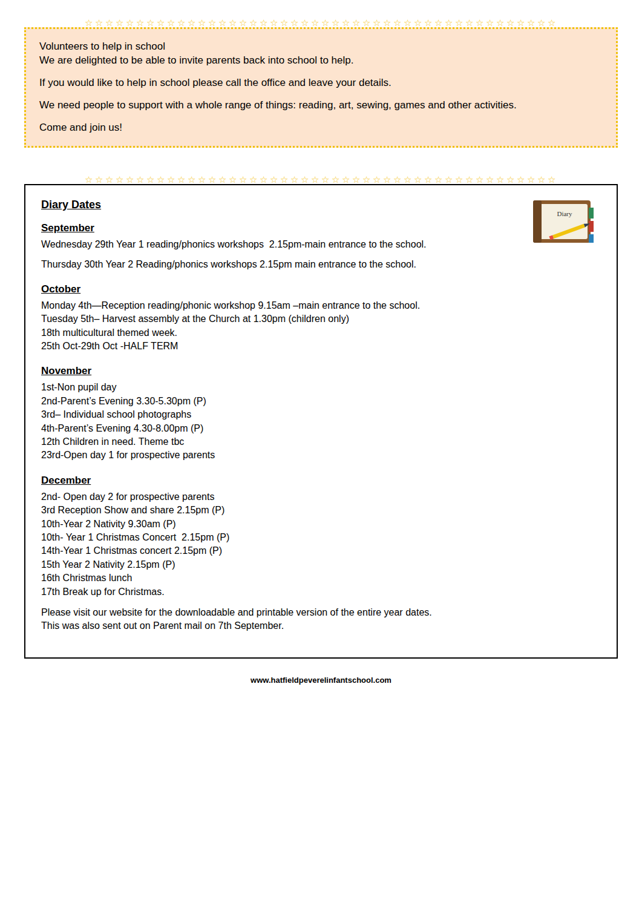☆☆☆☆☆☆☆☆☆☆☆☆☆☆☆☆☆☆☆☆☆☆☆☆☆☆☆☆☆☆☆☆☆☆☆☆☆☆☆☆☆☆☆☆☆☆
Volunteers to help in school
We are delighted to be able to invite parents back into school to help.
If you would like to help in school please call the office and leave your details.
We need people to support with a whole range of things: reading, art, sewing, games and other activities.
Come and join us!
☆☆☆☆☆☆☆☆☆☆☆☆☆☆☆☆☆☆☆☆☆☆☆☆☆☆☆☆☆☆☆☆☆☆☆☆☆☆☆☆☆☆☆☆☆☆
Diary
Diary Dates
September
Wednesday 29th Year 1 reading/phonics workshops 2.15pm-main entrance to the school.
Thursday 30th Year 2 Reading/phonics workshops 2.15pm main entrance to the school.
October
Monday 4th—Reception reading/phonic workshop 9.15am –main entrance to the school.
Tuesday 5th– Harvest assembly at the Church at 1.30pm (children only)
18th multicultural themed week.
25th Oct-29th Oct -HALF TERM
November
1st-Non pupil day
2nd-Parent’s Evening 3.30-5.30pm (P)
3rd– Individual school photographs
4th-Parent’s Evening 4.30-8.00pm (P)
12th Children in need. Theme tbc
23rd-Open day 1 for prospective parents
December
2nd- Open day 2 for prospective parents
3rd Reception Show and share 2.15pm (P)
10th-Year 2 Nativity 9.30am (P)
10th- Year 1 Christmas Concert 2.15pm (P)
14th-Year 1 Christmas concert 2.15pm (P)
15th Year 2 Nativity 2.15pm (P)
16th Christmas lunch
17th Break up for Christmas.
Please visit our website for the downloadable and printable version of the entire year dates.
This was also sent out on Parent mail on 7th September.
www.hatfieldpeverelinfantschool.com